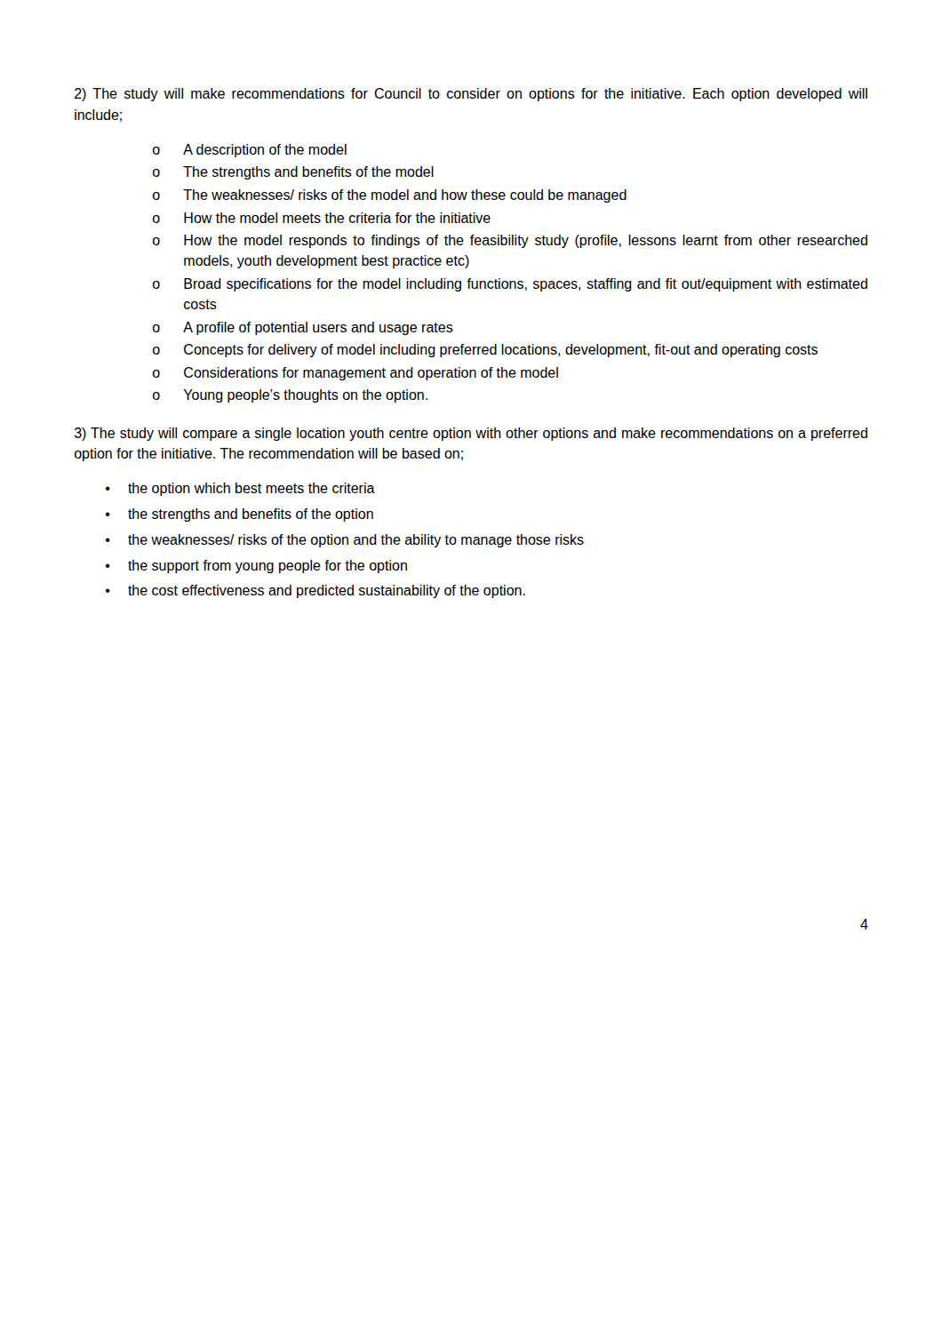2) The study will make recommendations for Council to consider on options for the initiative. Each option developed will include;
A description of the model
The strengths and benefits of the model
The weaknesses/ risks of the model and how these could be managed
How the model meets the criteria for the initiative
How the model responds to findings of the feasibility study (profile, lessons learnt from other researched models, youth development best practice etc)
Broad specifications for the model including functions, spaces, staffing and fit out/equipment with estimated costs
A profile of potential users and usage rates
Concepts for delivery of model including preferred locations, development, fit-out and operating costs
Considerations for management and operation of the model
Young people’s thoughts on the option.
3) The study will compare a single location youth centre option with other options and make recommendations on a preferred option for the initiative. The recommendation will be based on;
the option which best meets the criteria
the strengths and benefits of the option
the weaknesses/ risks of the option and the ability to manage those risks
the support from young people for the option
the cost effectiveness and predicted sustainability of the option.
4